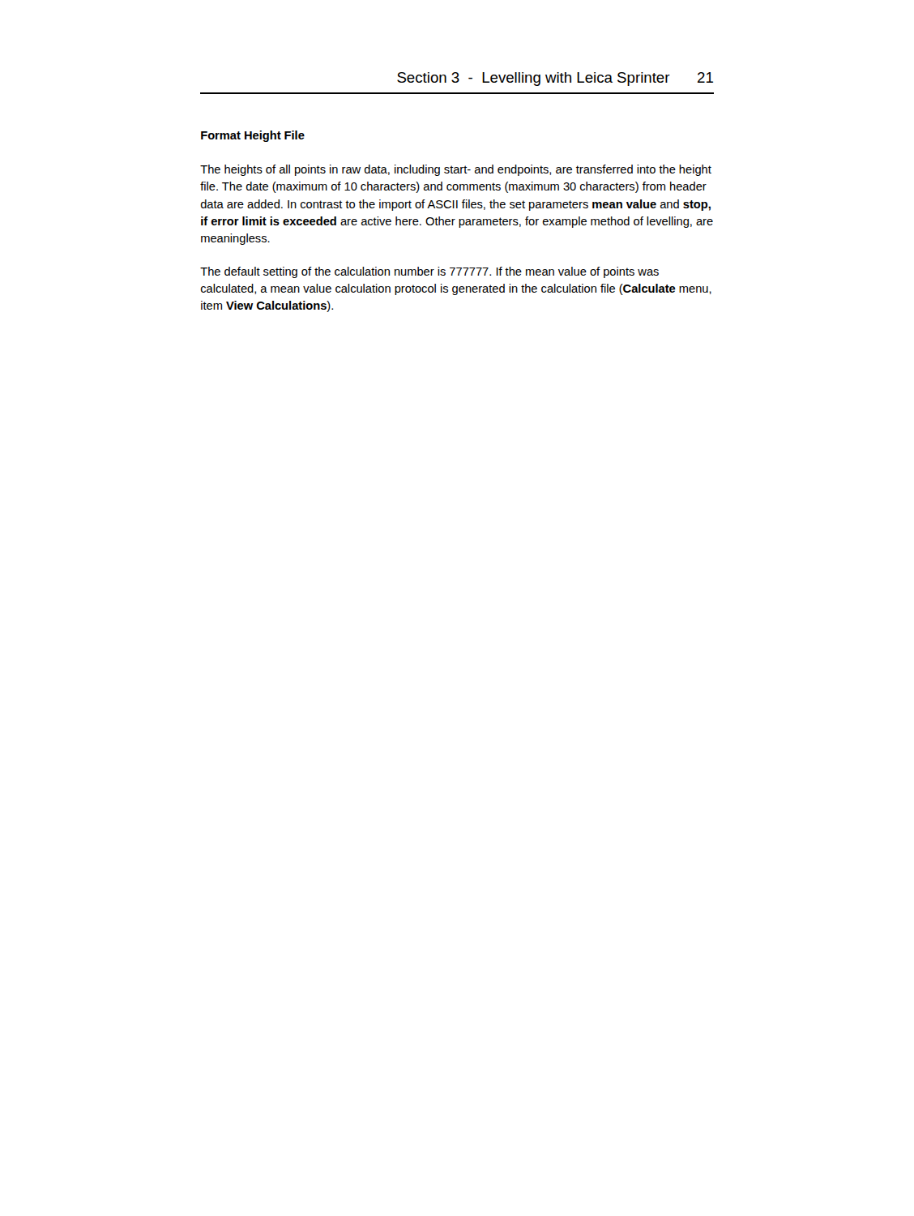Section 3 - Levelling with Leica Sprinter 21
Format Height File
The heights of all points in raw data, including start- and endpoints, are transferred into the height file. The date (maximum of 10 characters) and comments (maximum 30 characters) from header data are added. In contrast to the import of ASCII files, the set parameters mean value and stop, if error limit is exceeded are active here. Other parameters, for example method of levelling, are meaningless.
The default setting of the calculation number is 777777. If the mean value of points was calculated, a mean value calculation protocol is generated in the calculation file (Calculate menu, item View Calculations).